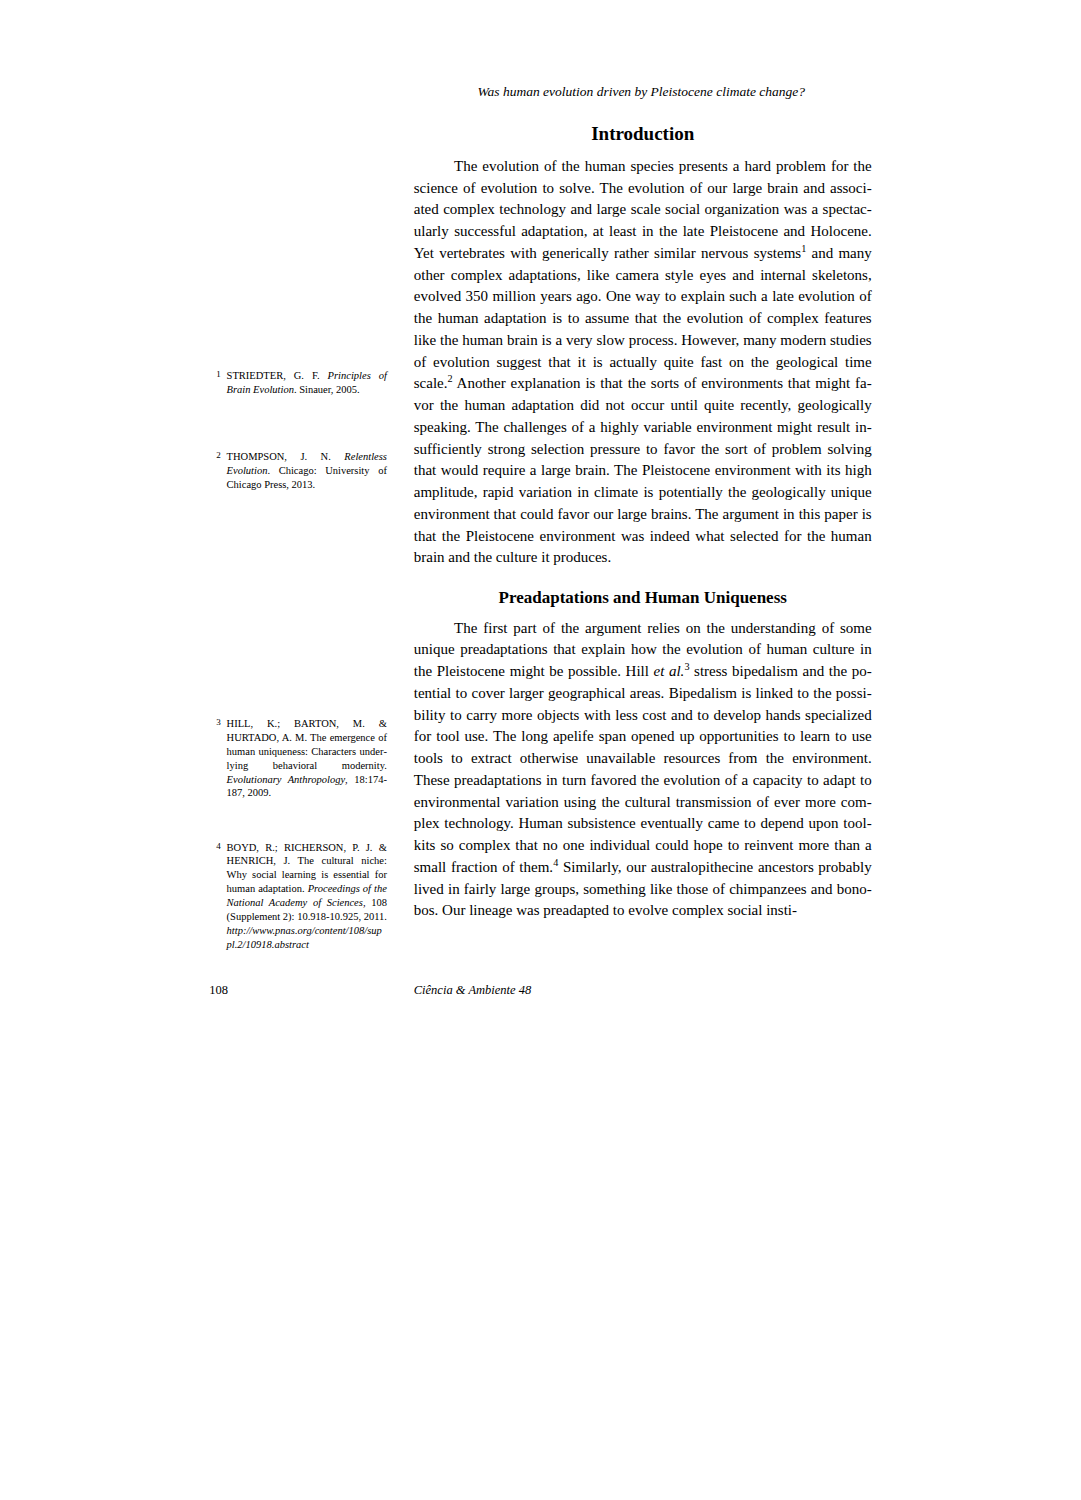Was human evolution driven by Pleistocene climate change?
1
STRIEDTER, G. F. Principles of Brain Evolution. Sinauer, 2005.
2
THOMPSON, J. N. Relentless Evolution. Chicago: University of Chicago Press, 2013.
3
HILL, K.; BARTON, M. & HURTADO, A. M. The emergence of human uniqueness: Characters underlying behavioral modernity. Evolutionary Anthropology, 18:174-187, 2009.
4
BOYD, R.; RICHERSON, P. J. & HENRICH, J. The cultural niche: Why social learning is essential for human adaptation. Proceedings of the National Academy of Sciences, 108 (Supplement 2): 10.918-10.925, 2011. http://www.pnas.org/content/108/suppl.2/10918.abstract
Introduction
The evolution of the human species presents a hard problem for the science of evolution to solve. The evolution of our large brain and associated complex technology and large scale social organization was a spectacularly successful adaptation, at least in the late Pleistocene and Holocene. Yet vertebrates with generically rather similar nervous systems1 and many other complex adaptations, like camera style eyes and internal skeletons, evolved 350 million years ago. One way to explain such a late evolution of the human adaptation is to assume that the evolution of complex features like the human brain is a very slow process. However, many modern studies of evolution suggest that it is actually quite fast on the geological time scale.2 Another explanation is that the sorts of environments that might favor the human adaptation did not occur until quite recently, geologically speaking. The challenges of a highly variable environment might result insufficiently strong selection pressure to favor the sort of problem solving that would require a large brain. The Pleistocene environment with its high amplitude, rapid variation in climate is potentially the geologically unique environment that could favor our large brains. The argument in this paper is that the Pleistocene environment was indeed what selected for the human brain and the culture it produces.
Preadaptations and Human Uniqueness
The first part of the argument relies on the understanding of some unique preadaptations that explain how the evolution of human culture in the Pleistocene might be possible. Hill et al.3 stress bipedalism and the potential to cover larger geographical areas. Bipedalism is linked to the possibility to carry more objects with less cost and to develop hands specialized for tool use. The long apelife span opened up opportunities to learn to use tools to extract otherwise unavailable resources from the environment. These preadaptations in turn favored the evolution of a capacity to adapt to environmental variation using the cultural transmission of ever more complex technology. Human subsistence eventually came to depend upon toolkits so complex that no one individual could hope to reinvent more than a small fraction of them.4 Similarly, our australopithecine ancestors probably lived in fairly large groups, something like those of chimpanzees and bonobos. Our lineage was preadapted to evolve complex social insti-
108
Ciência & Ambiente 48